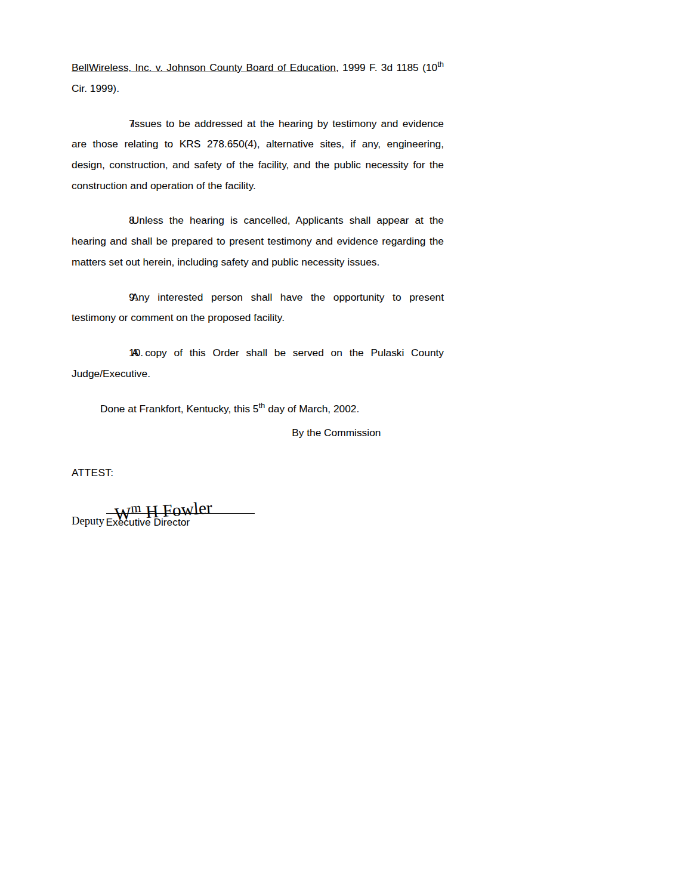BellWireless, Inc. v. Johnson County Board of Education, 1999 F. 3d 1185 (10th Cir. 1999).
7. Issues to be addressed at the hearing by testimony and evidence are those relating to KRS 278.650(4), alternative sites, if any, engineering, design, construction, and safety of the facility, and the public necessity for the construction and operation of the facility.
8. Unless the hearing is cancelled, Applicants shall appear at the hearing and shall be prepared to present testimony and evidence regarding the matters set out herein, including safety and public necessity issues.
9. Any interested person shall have the opportunity to present testimony or comment on the proposed facility.
10. A copy of this Order shall be served on the Pulaski County Judge/Executive.
Done at Frankfort, Kentucky, this 5th day of March, 2002.
By the Commission
ATTEST:
Deputy Wm H Fowler Executive Director